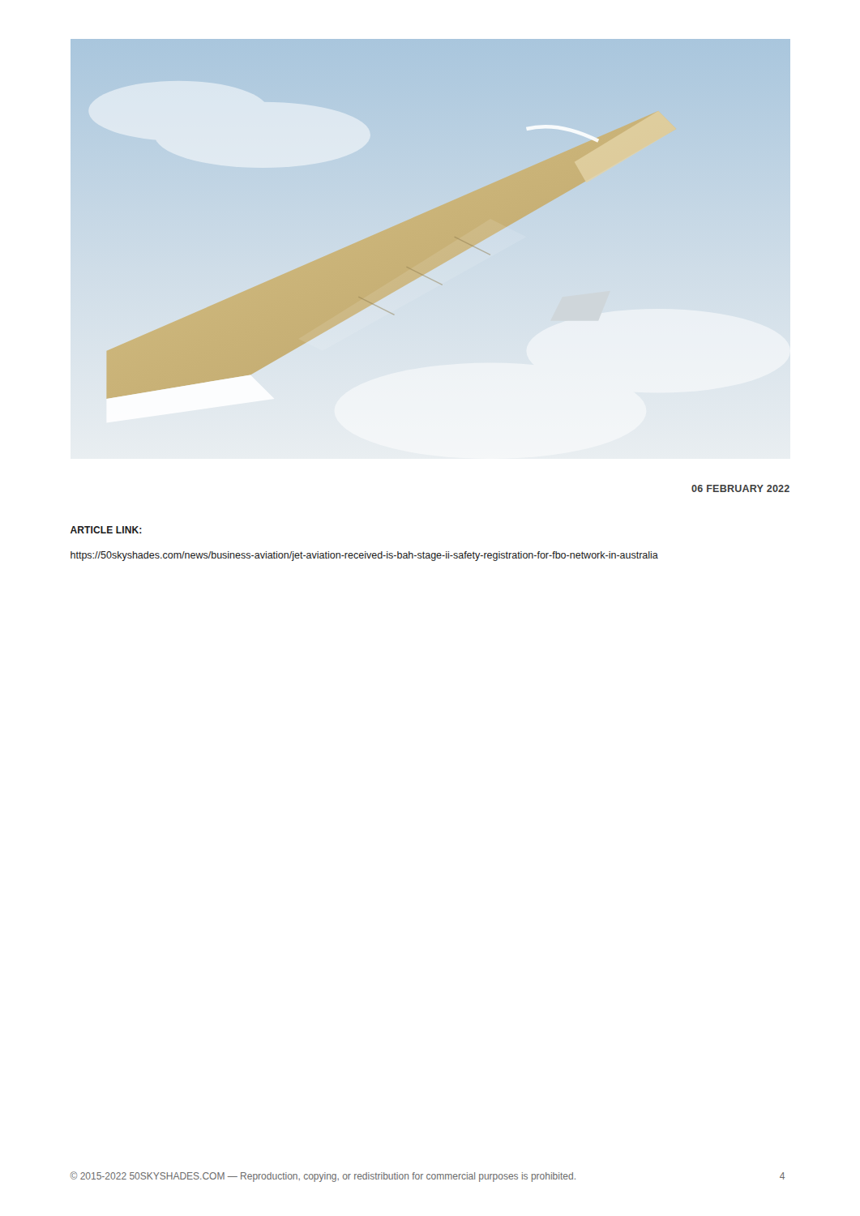06 FEBRUARY 2022
ARTICLE LINK:
https://50skyshades.com/news/business-aviation/jet-aviation-received-is-bah-stage-ii-safety-registration-for-fbo-network-in-australia
© 2015-2022 50SKYSHADES.COM — Reproduction, copying, or redistribution for commercial purposes is prohibited.
4